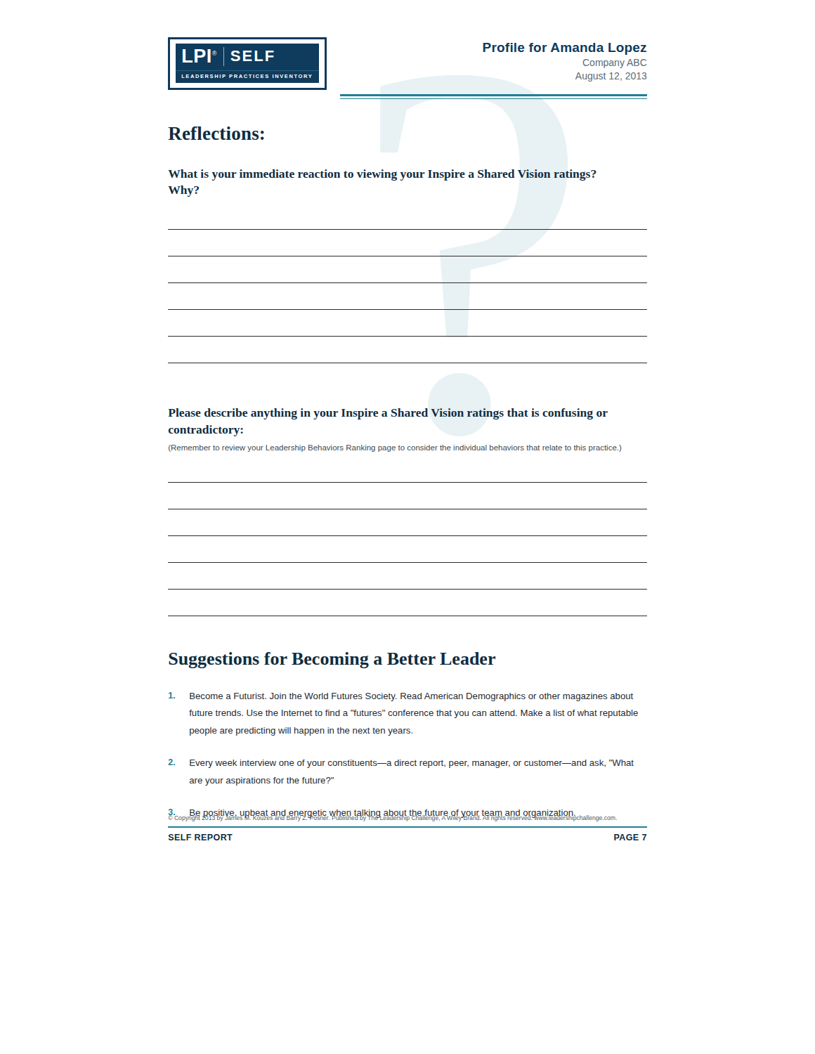?
LPI® SELF
LEADERSHIP PRACTICES INVENTORY
Profile for Amanda Lopez
Company ABC
August 12, 2013
Reflections:
What is your immediate reaction to viewing your Inspire a Shared Vision ratings? Why?
Please describe anything in your Inspire a Shared Vision ratings that is confusing or contradictory:
(Remember to review your Leadership Behaviors Ranking page to consider the individual behaviors that relate to this practice.)
Suggestions for Becoming a Better Leader
1. Become a Futurist. Join the World Futures Society. Read American Demographics or other magazines about future trends. Use the Internet to find a "futures" conference that you can attend. Make a list of what reputable people are predicting will happen in the next ten years.
2. Every week interview one of your constituents—a direct report, peer, manager, or customer—and ask, "What are your aspirations for the future?"
3. Be positive, upbeat and energetic when talking about the future of your team and organization.
© Copyright 2013 by James M. Kouzes and Barry Z. Posner. Published by The Leadership Challenge, A Wiley Brand. All rights reserved. www.leadershipchallenge.com.
SELF REPORT PAGE 7